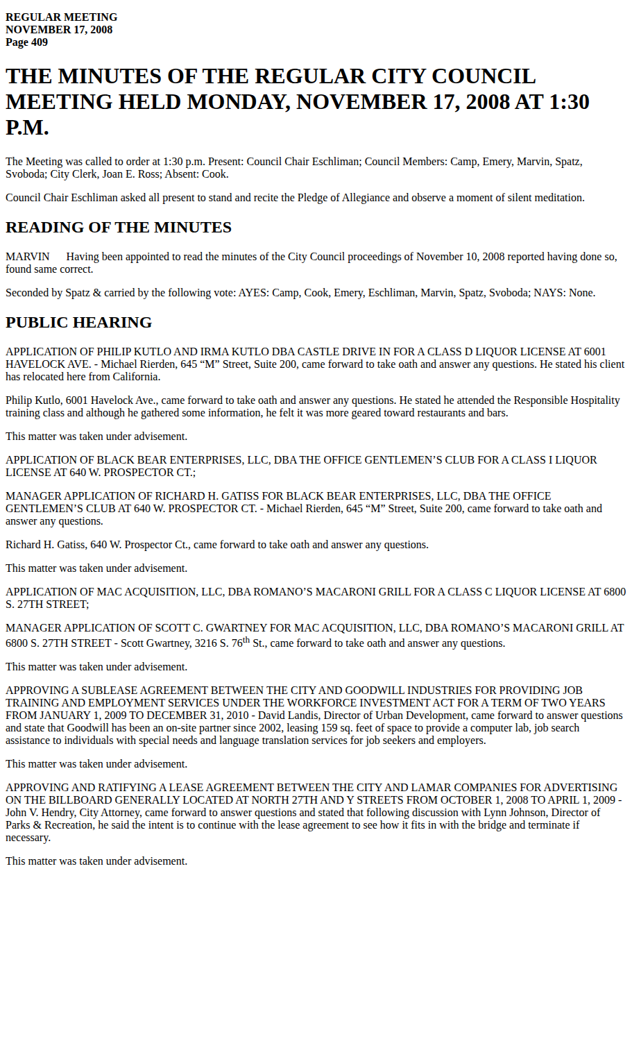REGULAR MEETING
NOVEMBER 17, 2008
Page 409
THE MINUTES OF THE REGULAR CITY COUNCIL MEETING HELD MONDAY, NOVEMBER 17, 2008 AT 1:30 P.M.
The Meeting was called to order at 1:30 p.m. Present: Council Chair Eschliman; Council Members: Camp, Emery, Marvin, Spatz, Svoboda; City Clerk, Joan E. Ross; Absent: Cook.
Council Chair Eschliman asked all present to stand and recite the Pledge of Allegiance and observe a moment of silent meditation.
READING OF THE MINUTES
MARVIN Having been appointed to read the minutes of the City Council proceedings of November 10, 2008 reported having done so, found same correct.
Seconded by Spatz & carried by the following vote: AYES: Camp, Cook, Emery, Eschliman, Marvin, Spatz, Svoboda; NAYS: None.
PUBLIC HEARING
APPLICATION OF PHILIP KUTLO AND IRMA KUTLO DBA CASTLE DRIVE IN FOR A CLASS D LIQUOR LICENSE AT 6001 HAVELOCK AVE. - Michael Rierden, 645 “M” Street, Suite 200, came forward to take oath and answer any questions. He stated his client has relocated here from California.
Philip Kutlo, 6001 Havelock Ave., came forward to take oath and answer any questions. He stated he attended the Responsible Hospitality training class and although he gathered some information, he felt it was more geared toward restaurants and bars.
This matter was taken under advisement.
APPLICATION OF BLACK BEAR ENTERPRISES, LLC, DBA THE OFFICE GENTLEMEN’S CLUB FOR A CLASS I LIQUOR LICENSE AT 640 W. PROSPECTOR CT.;
MANAGER APPLICATION OF RICHARD H. GATISS FOR BLACK BEAR ENTERPRISES, LLC, DBA THE OFFICE GENTLEMEN’S CLUB AT 640 W. PROSPECTOR CT. - Michael Rierden, 645 “M” Street, Suite 200, came forward to take oath and answer any questions.
Richard H. Gatiss, 640 W. Prospector Ct., came forward to take oath and answer any questions.
This matter was taken under advisement.
APPLICATION OF MAC ACQUISITION, LLC, DBA ROMANO’S MACARONI GRILL FOR A CLASS C LIQUOR LICENSE AT 6800 S. 27TH STREET;
MANAGER APPLICATION OF SCOTT C. GWARTNEY FOR MAC ACQUISITION, LLC, DBA ROMANO’S MACARONI GRILL AT 6800 S. 27TH STREET - Scott Gwartney, 3216 S. 76th St., came forward to take oath and answer any questions.
This matter was taken under advisement.
APPROVING A SUBLEASE AGREEMENT BETWEEN THE CITY AND GOODWILL INDUSTRIES FOR PROVIDING JOB TRAINING AND EMPLOYMENT SERVICES UNDER THE WORKFORCE INVESTMENT ACT FOR A TERM OF TWO YEARS FROM JANUARY 1, 2009 TO DECEMBER 31, 2010 - David Landis, Director of Urban Development, came forward to answer questions and state that Goodwill has been an on-site partner since 2002, leasing 159 sq. feet of space to provide a computer lab, job search assistance to individuals with special needs and language translation services for job seekers and employers.
This matter was taken under advisement.
APPROVING AND RATIFYING A LEASE AGREEMENT BETWEEN THE CITY AND LAMAR COMPANIES FOR ADVERTISING ON THE BILLBOARD GENERALLY LOCATED AT NORTH 27TH AND Y STREETS FROM OCTOBER 1, 2008 TO APRIL 1, 2009 - John V. Hendry, City Attorney, came forward to answer questions and stated that following discussion with Lynn Johnson, Director of Parks & Recreation, he said the intent is to continue with the lease agreement to see how it fits in with the bridge and terminate if necessary.
This matter was taken under advisement.